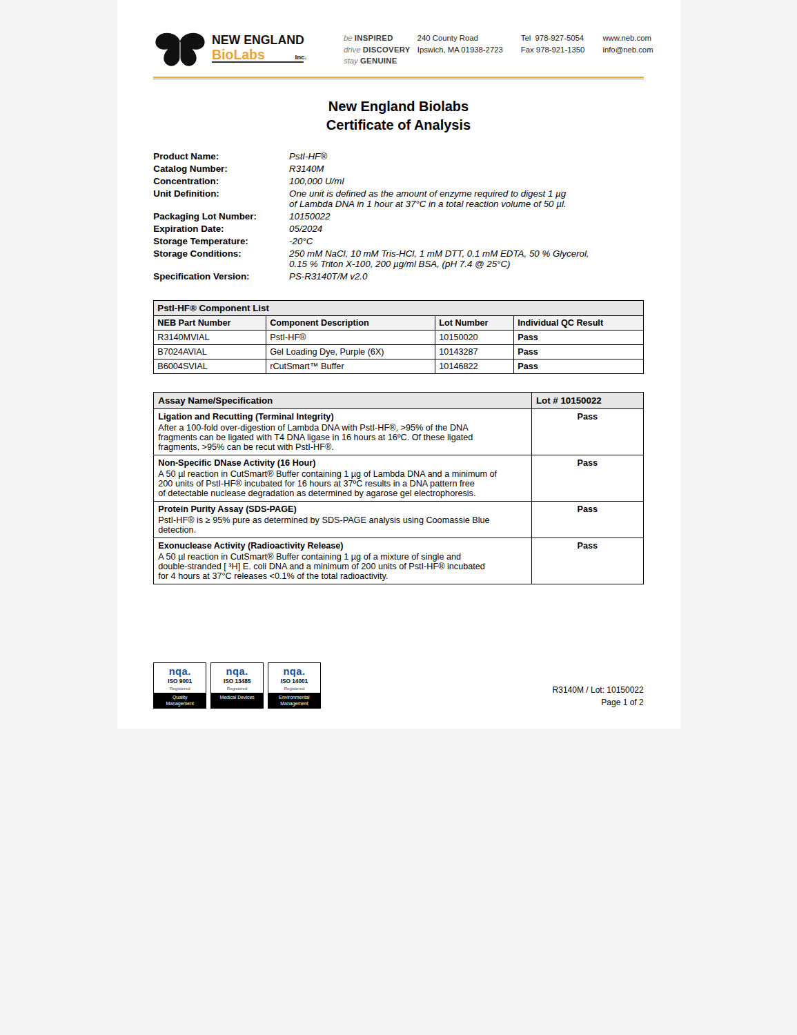NEW ENGLAND BioLabs Inc.
be INSPIRED
drive DISCOVERY
stay GENUINE
240 County Road
Ipswich, MA 01938-2723
Tel 978-927-5054
Fax 978-921-1350
www.neb.com
info@neb.com
New England Biolabs Certificate of Analysis
| Product Name: | PstI-HF® |
| Catalog Number: | R3140M |
| Concentration: | 100,000 U/ml |
| Unit Definition: | One unit is defined as the amount of enzyme required to digest 1 µg of Lambda DNA in 1 hour at 37°C in a total reaction volume of 50 µl. |
| Packaging Lot Number: | 10150022 |
| Expiration Date: | 05/2024 |
| Storage Temperature: | -20°C |
| Storage Conditions: | 250 mM NaCl, 10 mM Tris-HCl, 1 mM DTT, 0.1 mM EDTA, 50 % Glycerol, 0.15 % Triton X-100, 200 µg/ml BSA, (pH 7.4 @ 25°C) |
| Specification Version: | PS-R3140T/M v2.0 |
| PstI-HF® Component List |
| --- |
| NEB Part Number | Component Description | Lot Number | Individual QC Result |
| R3140MVIAL | PstI-HF® | 10150020 | Pass |
| B7024AVIAL | Gel Loading Dye, Purple (6X) | 10143287 | Pass |
| B6004SVIAL | rCutSmart™ Buffer | 10146822 | Pass |
| Assay Name/Specification | Lot # 10150022 |
| --- | --- |
| Ligation and Recutting (Terminal Integrity) After a 100-fold over-digestion of Lambda DNA with PstI-HF®, >95% of the DNA fragments can be ligated with T4 DNA ligase in 16 hours at 16ºC. Of these ligated fragments, >95% can be recut with PstI-HF®. | Pass |
| Non-Specific DNase Activity (16 Hour) A 50 µl reaction in CutSmart® Buffer containing 1 µg of Lambda DNA and a minimum of 200 units of PstI-HF® incubated for 16 hours at 37ºC results in a DNA pattern free of detectable nuclease degradation as determined by agarose gel electrophoresis. | Pass |
| Protein Purity Assay (SDS-PAGE) PstI-HF® is ≥ 95% pure as determined by SDS-PAGE analysis using Coomassie Blue detection. | Pass |
| Exonuclease Activity (Radioactivity Release) A 50 µl reaction in CutSmart® Buffer containing 1 µg of a mixture of single and double-stranded [ ³H] E. coli DNA and a minimum of 200 units of PstI-HF® incubated for 4 hours at 37°C releases <0.1% of the total radioactivity. | Pass |
nqa.
ISO 9001
Registered
Quality
Management
nqa.
ISO 13485
Registered
Medical Devices
nqa.
ISO 14001
Registered
Environmental
Management
R3140M / Lot: 10150022
Page 1 of 2